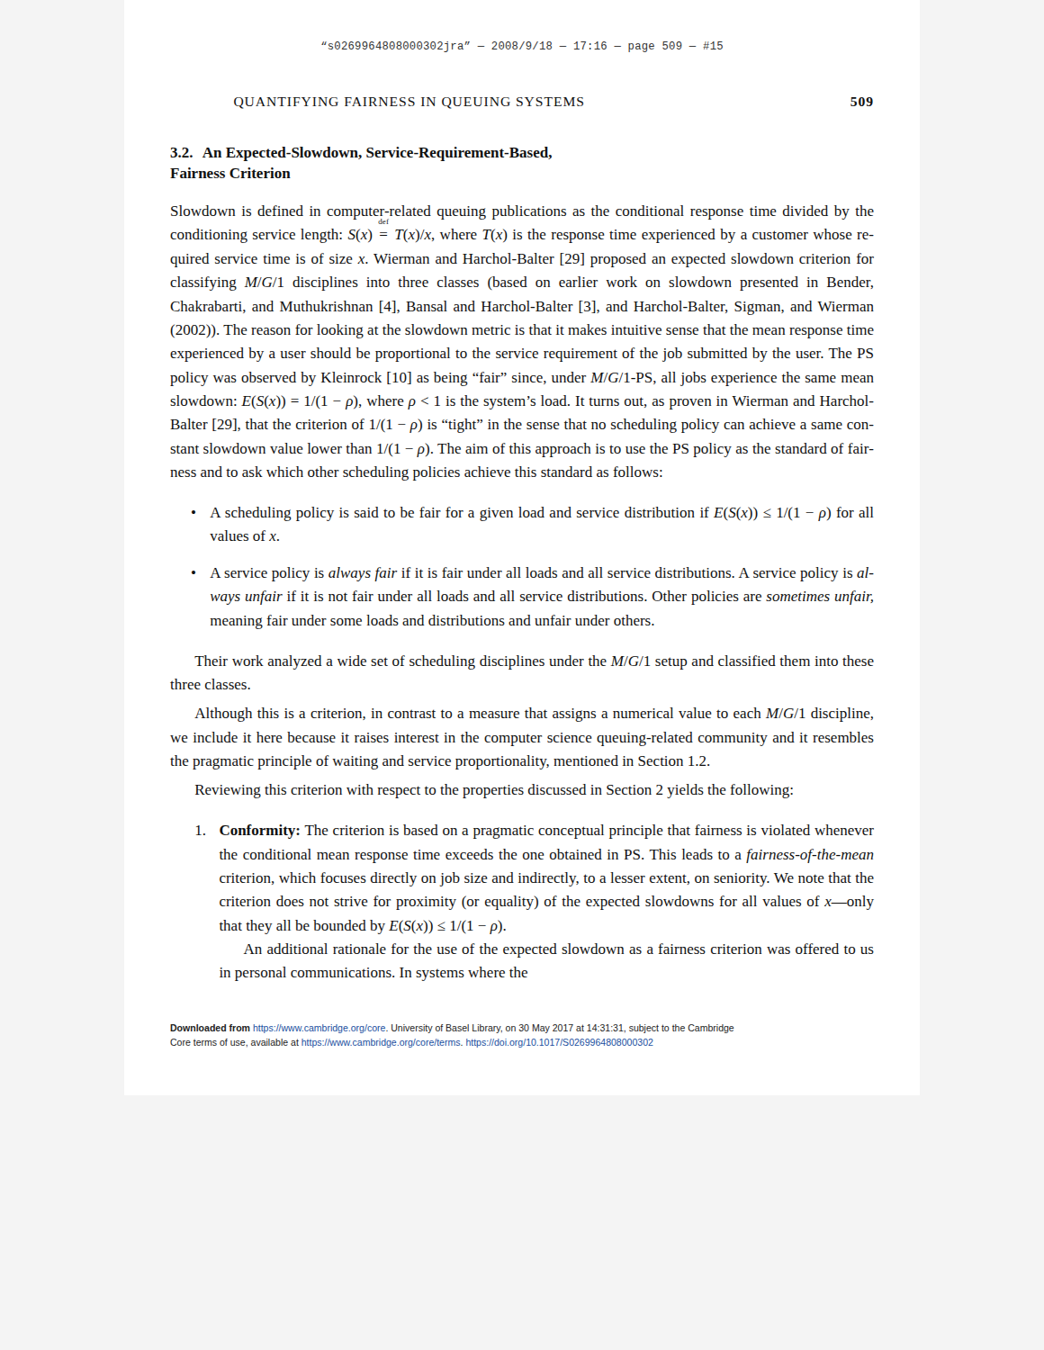“s0269964808000302jra” — 2008/9/18 — 17:16 — page 509 — #15
QUANTIFYING FAIRNESS IN QUEUING SYSTEMS 509
3.2. An Expected-Slowdown, Service-Requirement-Based,
Fairness Criterion
Slowdown is defined in computer-related queuing publications as the conditional response time divided by the conditioning service length: S(x) def= T(x)/x, where T(x) is the response time experienced by a customer whose required service time is of size x. Wierman and Harchol-Balter [29] proposed an expected slowdown criterion for classifying M/G/1 disciplines into three classes (based on earlier work on slowdown presented in Bender, Chakrabarti, and Muthukrishnan [4], Bansal and Harchol-Balter [3], and Harchol-Balter, Sigman, and Wierman (2002)). The reason for looking at the slowdown metric is that it makes intuitive sense that the mean response time experienced by a user should be proportional to the service requirement of the job submitted by the user. The PS policy was observed by Kleinrock [10] as being “fair” since, under M/G/1-PS, all jobs experience the same mean slowdown: E(S(x)) = 1/(1 − ρ), where ρ < 1 is the system’s load. It turns out, as proven in Wierman and Harchol-Balter [29], that the criterion of 1/(1 − ρ) is “tight” in the sense that no scheduling policy can achieve a same constant slowdown value lower than 1/(1 − ρ). The aim of this approach is to use the PS policy as the standard of fairness and to ask which other scheduling policies achieve this standard as follows:
A scheduling policy is said to be fair for a given load and service distribution if E(S(x)) ≤ 1/(1 − ρ) for all values of x.
A service policy is always fair if it is fair under all loads and all service distributions. A service policy is always unfair if it is not fair under all loads and all service distributions. Other policies are sometimes unfair, meaning fair under some loads and distributions and unfair under others.
Their work analyzed a wide set of scheduling disciplines under the M/G/1 setup and classified them into these three classes.
Although this is a criterion, in contrast to a measure that assigns a numerical value to each M/G/1 discipline, we include it here because it raises interest in the computer science queuing-related community and it resembles the pragmatic principle of waiting and service proportionality, mentioned in Section 1.2.
Reviewing this criterion with respect to the properties discussed in Section 2 yields the following:
Conformity: The criterion is based on a pragmatic conceptual principle that fairness is violated whenever the conditional mean response time exceeds the one obtained in PS. This leads to a fairness-of-the-mean criterion, which focuses directly on job size and indirectly, to a lesser extent, on seniority. We note that the criterion does not strive for proximity (or equality) of the expected slowdowns for all values of x—only that they all be bounded by E(S(x)) ≤ 1/(1 − ρ).
An additional rationale for the use of the expected slowdown as a fairness criterion was offered to us in personal communications. In systems where the
Downloaded from https://www.cambridge.org/core. University of Basel Library, on 30 May 2017 at 14:31:31, subject to the Cambridge
Core terms of use, available at https://www.cambridge.org/core/terms. https://doi.org/10.1017/S0269964808000302